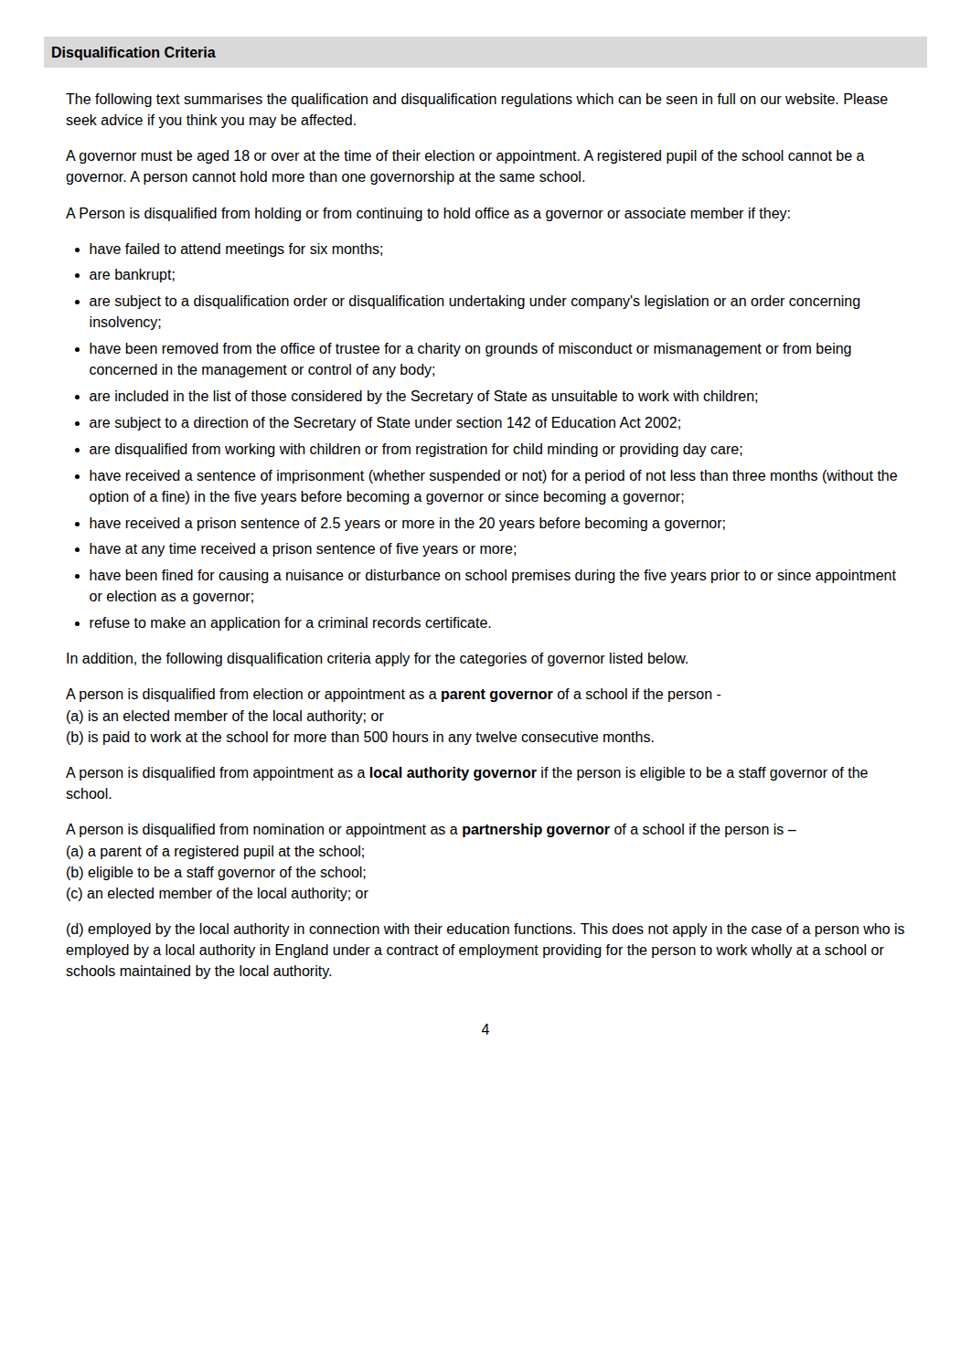Disqualification Criteria
The following text summarises the qualification and disqualification regulations which can be seen in full on our website. Please seek advice if you think you may be affected.
A governor must be aged 18 or over at the time of their election or appointment. A registered pupil of the school cannot be a governor. A person cannot hold more than one governorship at the same school.
A Person is disqualified from holding or from continuing to hold office as a governor or associate member if they:
have failed to attend meetings for six months;
are bankrupt;
are subject to a disqualification order or disqualification undertaking under company's legislation or an order concerning insolvency;
have been removed from the office of trustee for a charity on grounds of misconduct or mismanagement or from being concerned in the management or control of any body;
are included in the list of those considered by the Secretary of State as unsuitable to work with children;
are subject to a direction of the Secretary of State under section 142 of Education Act 2002;
are disqualified from working with children or from registration for child minding or providing day care;
have received a sentence of imprisonment (whether suspended or not) for a period of not less than three months (without the option of a fine) in the five years before becoming a governor or since becoming a governor;
have received a prison sentence of 2.5 years or more in the 20 years before becoming a governor;
have at any time received a prison sentence of five years or more;
have been fined for causing a nuisance or disturbance on school premises during the five years prior to or since appointment or election as a governor;
refuse to make an application for a criminal records certificate.
In addition, the following disqualification criteria apply for the categories of governor listed below.
A person is disqualified from election or appointment as a parent governor of a school if the person -
(a) is an elected member of the local authority; or
(b) is paid to work at the school for more than 500 hours in any twelve consecutive months.
A person is disqualified from appointment as a local authority governor if the person is eligible to be a staff governor of the school.
A person is disqualified from nomination or appointment as a partnership governor of a school if the person is –
(a) a parent of a registered pupil at the school;
(b) eligible to be a staff governor of the school;
(c) an elected member of the local authority; or
(d) employed by the local authority in connection with their education functions. This does not apply in the case of a person who is employed by a local authority in England under a contract of employment providing for the person to work wholly at a school or schools maintained by the local authority.
4